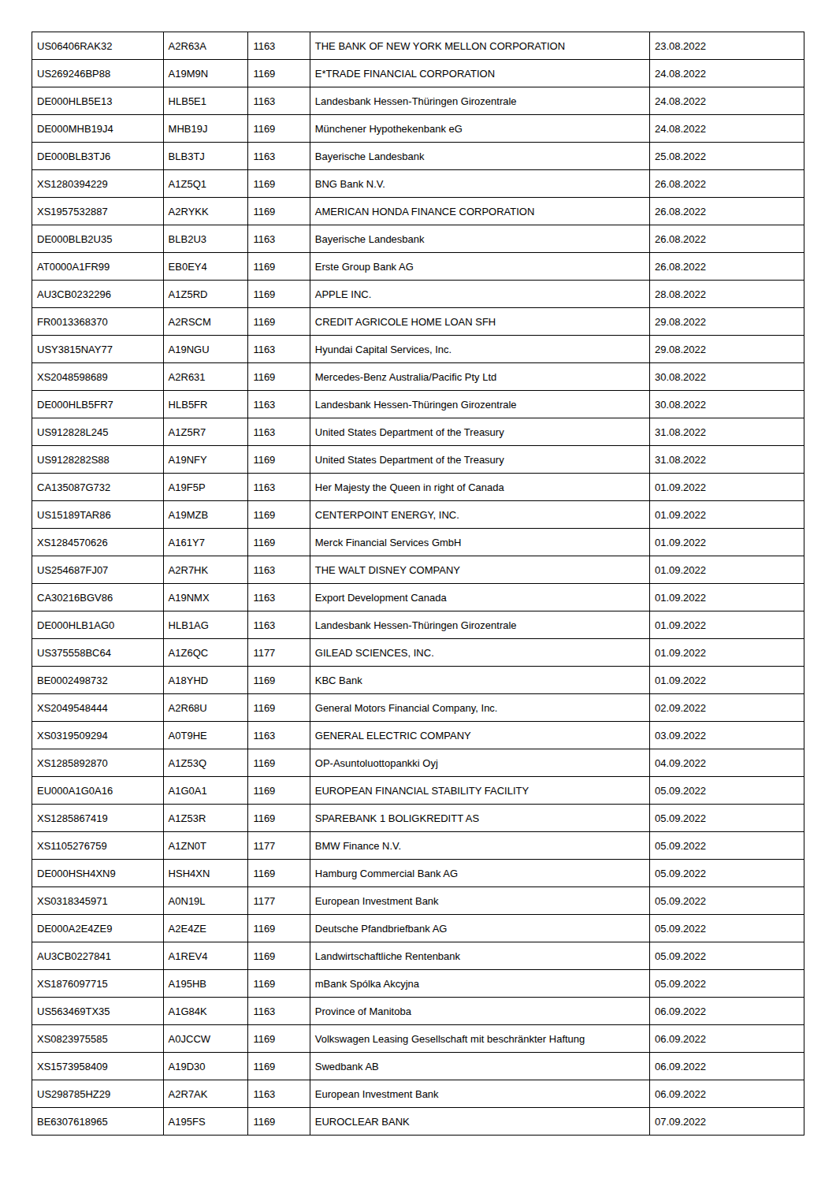| US06406RAK32 | A2R63A | 1163 | THE BANK OF NEW YORK MELLON CORPORATION | 23.08.2022 |
| US269246BP88 | A19M9N | 1169 | E*TRADE FINANCIAL CORPORATION | 24.08.2022 |
| DE000HLB5E13 | HLB5E1 | 1163 | Landesbank Hessen-Thüringen Girozentrale | 24.08.2022 |
| DE000MHB19J4 | MHB19J | 1169 | Münchener Hypothekenbank eG | 24.08.2022 |
| DE000BLB3TJ6 | BLB3TJ | 1163 | Bayerische Landesbank | 25.08.2022 |
| XS1280394229 | A1Z5Q1 | 1169 | BNG Bank N.V. | 26.08.2022 |
| XS1957532887 | A2RYKK | 1169 | AMERICAN HONDA FINANCE CORPORATION | 26.08.2022 |
| DE000BLB2U35 | BLB2U3 | 1163 | Bayerische Landesbank | 26.08.2022 |
| AT0000A1FR99 | EB0EY4 | 1169 | Erste Group Bank AG | 26.08.2022 |
| AU3CB0232296 | A1Z5RD | 1169 | APPLE INC. | 28.08.2022 |
| FR0013368370 | A2RSCM | 1169 | CREDIT AGRICOLE HOME LOAN SFH | 29.08.2022 |
| USY3815NAY77 | A19NGU | 1163 | Hyundai Capital Services, Inc. | 29.08.2022 |
| XS2048598689 | A2R631 | 1169 | Mercedes-Benz Australia/Pacific Pty Ltd | 30.08.2022 |
| DE000HLB5FR7 | HLB5FR | 1163 | Landesbank Hessen-Thüringen Girozentrale | 30.08.2022 |
| US912828L245 | A1Z5R7 | 1163 | United States Department of the Treasury | 31.08.2022 |
| US9128282S88 | A19NFY | 1169 | United States Department of the Treasury | 31.08.2022 |
| CA135087G732 | A19F5P | 1163 | Her Majesty the Queen in right of Canada | 01.09.2022 |
| US15189TAR86 | A19MZB | 1169 | CENTERPOINT ENERGY, INC. | 01.09.2022 |
| XS1284570626 | A161Y7 | 1169 | Merck Financial Services GmbH | 01.09.2022 |
| US254687FJ07 | A2R7HK | 1163 | THE WALT DISNEY COMPANY | 01.09.2022 |
| CA30216BGV86 | A19NMX | 1163 | Export Development Canada | 01.09.2022 |
| DE000HLB1AG0 | HLB1AG | 1163 | Landesbank Hessen-Thüringen Girozentrale | 01.09.2022 |
| US375558BC64 | A1Z6QC | 1177 | GILEAD SCIENCES, INC. | 01.09.2022 |
| BE0002498732 | A18YHD | 1169 | KBC Bank | 01.09.2022 |
| XS2049548444 | A2R68U | 1169 | General Motors Financial Company, Inc. | 02.09.2022 |
| XS0319509294 | A0T9HE | 1163 | GENERAL ELECTRIC COMPANY | 03.09.2022 |
| XS1285892870 | A1Z53Q | 1169 | OP-Asuntoluottopankki Oyj | 04.09.2022 |
| EU000A1G0A16 | A1G0A1 | 1169 | EUROPEAN FINANCIAL STABILITY FACILITY | 05.09.2022 |
| XS1285867419 | A1Z53R | 1169 | SPAREBANK 1 BOLIGKREDITT AS | 05.09.2022 |
| XS1105276759 | A1ZN0T | 1177 | BMW Finance N.V. | 05.09.2022 |
| DE000HSH4XN9 | HSH4XN | 1169 | Hamburg Commercial Bank AG | 05.09.2022 |
| XS0318345971 | A0N19L | 1177 | European Investment Bank | 05.09.2022 |
| DE000A2E4ZE9 | A2E4ZE | 1169 | Deutsche Pfandbriefbank AG | 05.09.2022 |
| AU3CB0227841 | A1REV4 | 1169 | Landwirtschaftliche Rentenbank | 05.09.2022 |
| XS1876097715 | A195HB | 1169 | mBank Spólka Akcyjna | 05.09.2022 |
| US563469TX35 | A1G84K | 1163 | Province of Manitoba | 06.09.2022 |
| XS0823975585 | A0JCCW | 1169 | Volkswagen Leasing Gesellschaft mit beschränkter Haftung | 06.09.2022 |
| XS1573958409 | A19D30 | 1169 | Swedbank AB | 06.09.2022 |
| US298785HZ29 | A2R7AK | 1163 | European Investment Bank | 06.09.2022 |
| BE6307618965 | A195FS | 1169 | EUROCLEAR BANK | 07.09.2022 |